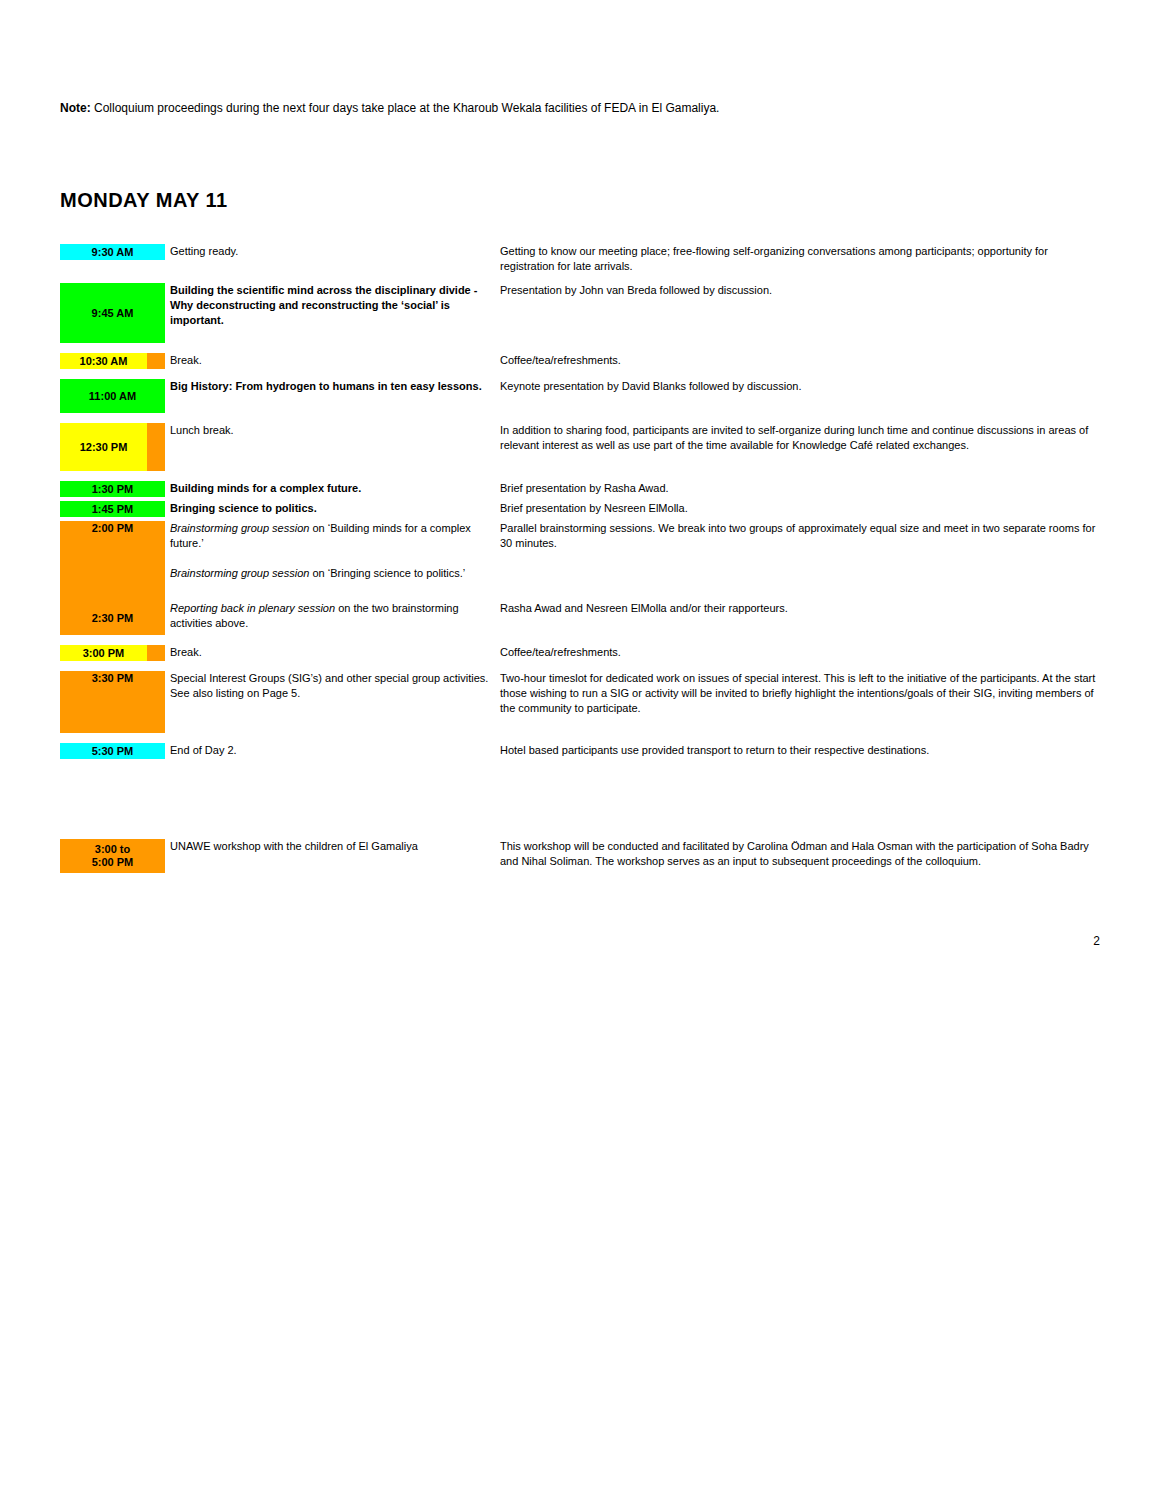Note: Colloquium proceedings during the next four days take place at the Kharoub Wekala facilities of FEDA in El Gamaliya.
MONDAY MAY 11
| 9:30 AM | Getting ready. | Getting to know our meeting place; free-flowing self-organizing conversations among participants; opportunity for registration for late arrivals. |
| 9:45 AM | Building the scientific mind across the disciplinary divide - Why deconstructing and reconstructing the ‘social’ is important. | Presentation by John van Breda followed by discussion. |
| 10:30 AM | Break. | Coffee/tea/refreshments. |
| 11:00 AM | Big History: From hydrogen to humans in ten easy lessons. | Keynote presentation by David Blanks followed by discussion. |
| 12:30 PM | Lunch break. | In addition to sharing food, participants are invited to self-organize during lunch time and continue discussions in areas of relevant interest as well as use part of the time available for Knowledge Café related exchanges. |
| 1:30 PM | Building minds for a complex future. | Brief presentation by Rasha Awad. |
| 1:45 PM | Bringing science to politics. | Brief presentation by Nesreen ElMolla. |
| 2:00 PM | Brainstorming group session on ‘Building minds for a complex future.’ Brainstorming group session on ‘Bringing science to politics.’ | Parallel brainstorming sessions. We break into two groups of approximately equal size and meet in two separate rooms for 30 minutes. |
| 2:30 PM | Reporting back in plenary session on the two brainstorming activities above. | Rasha Awad and Nesreen ElMolla and/or their rapporteurs. |
| 3:00 PM | Break. | Coffee/tea/refreshments. |
| 3:30 PM | Special Interest Groups (SIG’s) and other special group activities. See also listing on Page 5. | Two-hour timeslot for dedicated work on issues of special interest. This is left to the initiative of the participants. At the start those wishing to run a SIG or activity will be invited to briefly highlight the intentions/goals of their SIG, inviting members of the community to participate. |
| 5:30 PM | End of Day 2. | Hotel based participants use provided transport to return to their respective destinations. |
| 3:00 to 5:00 PM | UNAWE workshop with the children of El Gamaliya | This workshop will be conducted and facilitated by Carolina Ödman and Hala Osman with the participation of Soha Badry and Nihal Soliman. The workshop serves as an input to subsequent proceedings of the colloquium. |
2